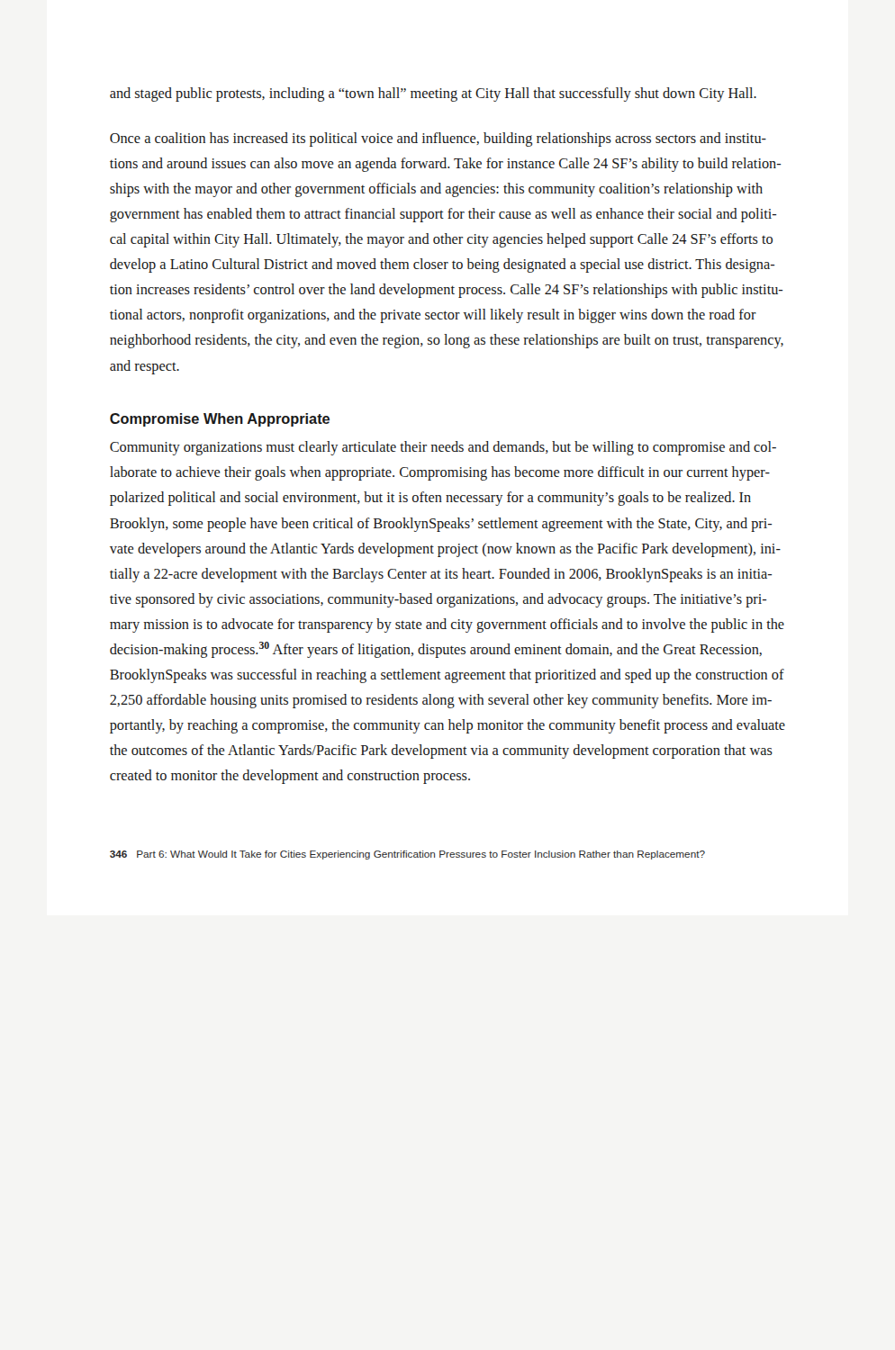and staged public protests, including a “town hall” meeting at City Hall that successfully shut down City Hall.
Once a coalition has increased its political voice and influence, building relationships across sectors and institutions and around issues can also move an agenda forward. Take for instance Calle 24 SF’s ability to build relationships with the mayor and other government officials and agencies: this community coalition’s relationship with government has enabled them to attract financial support for their cause as well as enhance their social and political capital within City Hall. Ultimately, the mayor and other city agencies helped support Calle 24 SF’s efforts to develop a Latino Cultural District and moved them closer to being designated a special use district. This designation increases residents’ control over the land development process. Calle 24 SF’s relationships with public institutional actors, nonprofit organizations, and the private sector will likely result in bigger wins down the road for neighborhood residents, the city, and even the region, so long as these relationships are built on trust, transparency, and respect.
Compromise When Appropriate
Community organizations must clearly articulate their needs and demands, but be willing to compromise and collaborate to achieve their goals when appropriate. Compromising has become more difficult in our current hyper-polarized political and social environment, but it is often necessary for a community’s goals to be realized. In Brooklyn, some people have been critical of BrooklynSpeaks’ settlement agreement with the State, City, and private developers around the Atlantic Yards development project (now known as the Pacific Park development), initially a 22-acre development with the Barclays Center at its heart. Founded in 2006, BrooklynSpeaks is an initiative sponsored by civic associations, community-based organizations, and advocacy groups. The initiative’s primary mission is to advocate for transparency by state and city government officials and to involve the public in the decision-making process.30 After years of litigation, disputes around eminent domain, and the Great Recession, BrooklynSpeaks was successful in reaching a settlement agreement that prioritized and sped up the construction of 2,250 affordable housing units promised to residents along with several other key community benefits. More importantly, by reaching a compromise, the community can help monitor the community benefit process and evaluate the outcomes of the Atlantic Yards/Pacific Park development via a community development corporation that was created to monitor the development and construction process.
346 Part 6: What Would It Take for Cities Experiencing Gentrification Pressures to Foster Inclusion Rather than Replacement?